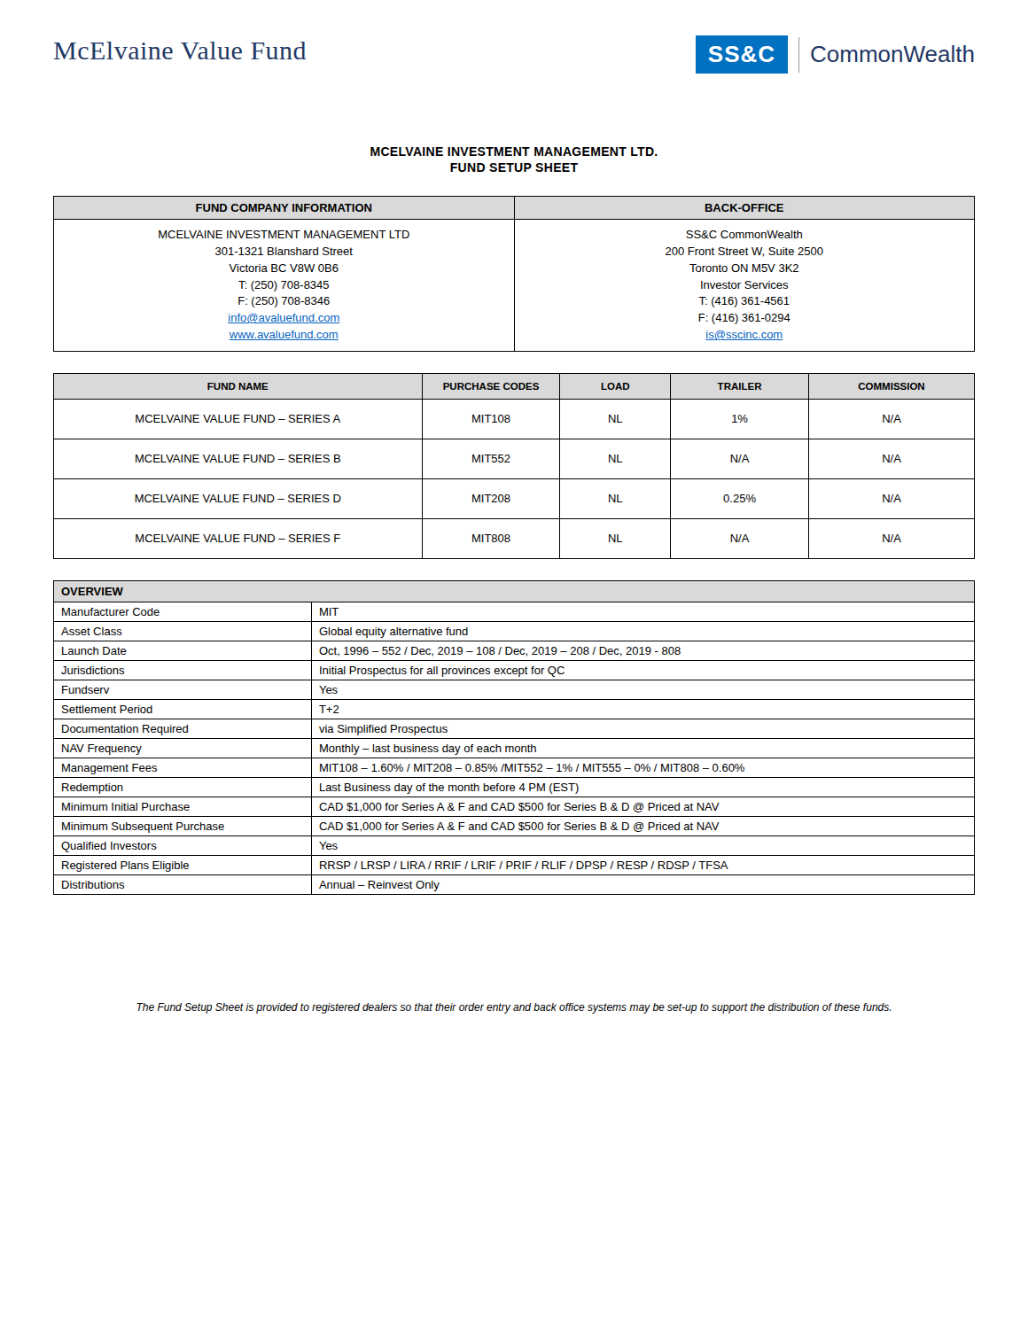McElvaine Value Fund
SS&C
CommonWealth
MCELVAINE INVESTMENT MANAGEMENT LTD.
FUND SETUP SHEET
| FUND COMPANY INFORMATION | BACK-OFFICE |
| --- | --- |
| MCELVAINE INVESTMENT MANAGEMENT LTD 301-1321 Blanshard Street Victoria BC V8W 0B6 T: (250) 708-8345 F: (250) 708-8346 info@avaluefund.com www.avaluefund.com | SS&C CommonWealth 200 Front Street W, Suite 2500 Toronto ON M5V 3K2 Investor Services T: (416) 361-4561 F: (416) 361-0294 is@sscinc.com |
| FUND NAME | PURCHASE CODES | LOAD | TRAILER | COMMISSION |
| --- | --- | --- | --- | --- |
| MCELVAINE VALUE FUND – SERIES A | MIT108 | NL | 1% | N/A |
| MCELVAINE VALUE FUND – SERIES B | MIT552 | NL | N/A | N/A |
| MCELVAINE VALUE FUND – SERIES D | MIT208 | NL | 0.25% | N/A |
| MCELVAINE VALUE FUND – SERIES F | MIT808 | NL | N/A | N/A |
| OVERVIEW |
| --- |
| Manufacturer Code | MIT |
| Asset Class | Global equity alternative fund |
| Launch Date | Oct, 1996 – 552 / Dec, 2019 – 108 / Dec, 2019 – 208 / Dec, 2019 - 808 |
| Jurisdictions | Initial Prospectus for all provinces except for QC |
| Fundserv | Yes |
| Settlement Period | T+2 |
| Documentation Required | via Simplified Prospectus |
| NAV Frequency | Monthly – last business day of each month |
| Management Fees | MIT108 – 1.60% / MIT208 – 0.85% /MIT552 – 1% / MIT555 – 0% / MIT808 – 0.60% |
| Redemption | Last Business day of the month before 4 PM (EST) |
| Minimum Initial Purchase | CAD $1,000 for Series A & F and CAD $500 for Series B & D @ Priced at NAV |
| Minimum Subsequent Purchase | CAD $1,000 for Series A & F and CAD $500 for Series B & D @ Priced at NAV |
| Qualified Investors | Yes |
| Registered Plans Eligible | RRSP / LRSP / LIRA / RRIF / LRIF / PRIF / RLIF / DPSP / RESP / RDSP / TFSA |
| Distributions | Annual – Reinvest Only |
The Fund Setup Sheet is provided to registered dealers so that their order entry and back office systems may be set-up to support the distribution of these funds.